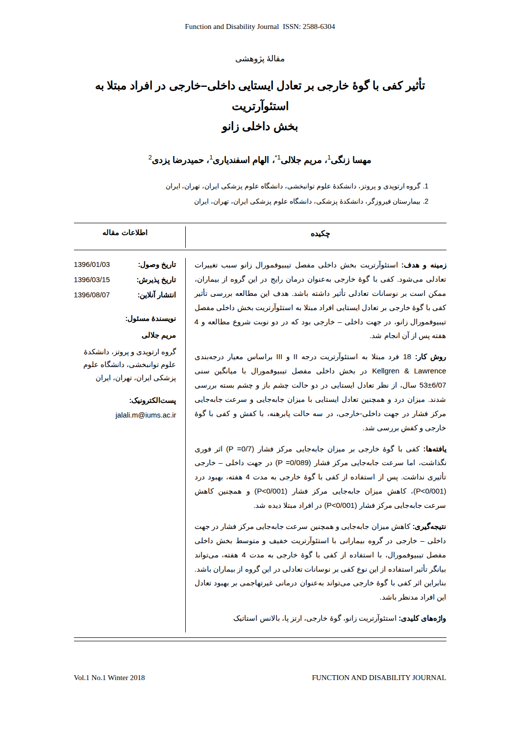Function and Disability Journal ISSN: 2588-6304
مقالۀ پژوهشی
تأثیر کفی با گوۀ خارجی بر تعادل ایستایی داخلی–خارجی در افراد مبتلا به استئوآرتریت
بخش داخلی زانو
مهسا زنگی1، مریم جلالی1*، الهام اسفندیاری1، حمیدرضا یزدی2
گروه ارتوپدی و پروتز، دانشکدۀ علوم توانبخشی، دانشگاه علوم پزشکی ایران، تهران، ایران
بیمارستان فیروزگر، دانشکدۀ پزشکی، دانشگاه علوم پزشکی ایران، تهران، ایران
چکیده
اطلاعات مقاله
زمینه و هدف: استئوآرتریت بخش داخلی مفصل تیبیوفمورال زانو سبب تغییرات تعادلی می‌شود. کفی با گوۀ خارجی به‌عنوان درمان رایج در این گروه از بیماران، ممکن است بر نوسانات تعادلی تأثیر داشته باشد. هدف این مطالعه بررسی تأثیر کفی با گوۀ خارجی بر تعادل ایستایی افراد مبتلا به استئوآرتریت بخش داخلی مفصل تیبیوفمورال زانو، در جهت داخلی – خارجی بود که در دو نوبت شروع مطالعه و 4 هفته پس از آن انجام شد.
روش کار: 18 فرد مبتلا به استئوآرتریت درجه II و III براساس معیار درجه‌بندی Kellgren & Lawrence در بخش داخلی مفصل تیبیوفمورال با میانگین سنی 6/07±53 سال، از نظر تعادل ایستایی در دو حالت چشم باز و چشم بسته بررسی شدند. میزان درد و همچنین تعادل ایستایی با میزان جابه‌جایی و سرعت جابه‌جایی مرکز فشار در جهت داخلی‌-خارجی، در سه حالت پابرهنه، با کفش و کفی با گوۀ خارجی و کفش بررسی شد.
یافته‌ها: کفی با گوۀ خارجی بر میزان جابه‌جایی مرکز فشار (P =0/7) اثر فوری نگذاشت، اما سرعت جابه‌جایی مرکز فشار (P =0/089) در جهت داخلی – خارجی تأثیری نداشت. پس از استفاده از کفی با گوۀ خارجی به مدت 4 هفته، بهبود درد (P<0/001)، کاهش میزان جابه‌جایی مرکز فشار (P<0/001) و همچنین کاهش سرعت جابه‌جایی مرکز فشار (P<0/001) در افراد مبتلا دیده شد.
نتیجه‌گیری: کاهش میزان جابه‌جایی و همچنین سرعت جابه‌جایی مرکز فشار در جهت داخلی – خارجی در گروه بیمارانی با استئوآرتریت خفیف و متوسط بخش داخلی مفصل تیبیوفمورال، با استفاده از کفی با گوۀ خارجی به مدت 4 هفته، می‌تواند بیانگر تأثیر استفاده از این نوع کفی بر نوسانات تعادلی در این گروه از بیماران باشد. بنابراین اثر کفی با گوۀ خارجی می‌تواند به‌عنوان درمانی غیرتهاجمی بر بهبود تعادل این افراد مدنظر باشد.
واژه‌های کلیدی: استئوآرتریت زانو، گوۀ خارجی، ارتز پا، بالانس استاتیک
تاریخ وصول: 1396/01/03
تاریخ پذیرش: 1396/03/15
انتشار آنلاین: 1396/08/07
نویسندۀ مسئول:
مریم جلالی
گروه ارتوپدی و پروتز، دانشکدۀ علوم توانبخشی، دانشگاه علوم پزشکی ایران، تهران، ایران
پست‌الکترونیک:
jalali.m@iums.ac.ir
Vol.1 No.1 Winter 2018
FUNCTION AND DISABILITY JOURNAL